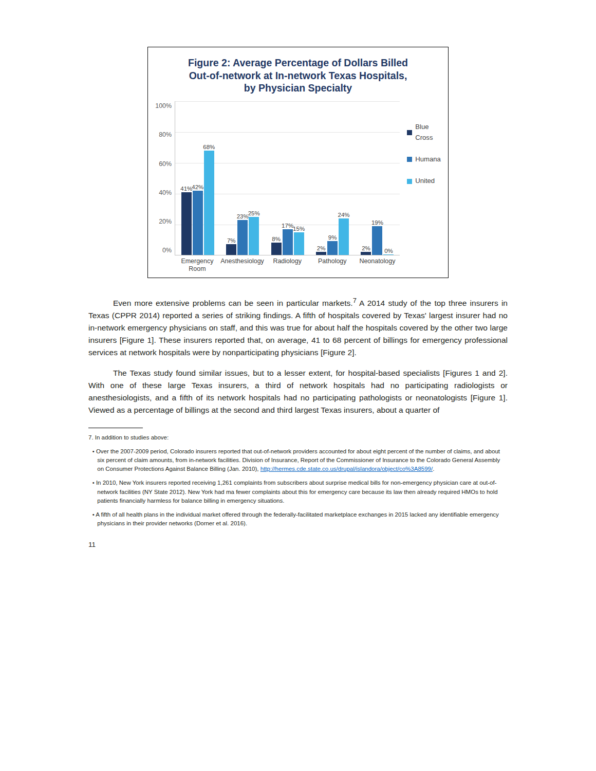Figure 2: Average Percentage of Dollars Billed
Out-of-network at In-network Texas Hospitals,
by Physician Specialty
100%
80%
60%
40%
20%
0%
41%
42%
68%
7%
23%
25%
8%
17%
15%
2%
9%
24%
2%
19%
0%
Emergency
Room
Anesthesiology
Radiology
Pathology
Neonatology
Blue
Cross
Humana
United
Even more extensive problems can be seen in particular markets.7 A 2014 study of the top three insurers in Texas (CPPR 2014) reported a series of striking findings. A fifth of hospitals covered by Texas' largest insurer had no in-network emergency physicians on staff, and this was true for about half the hospitals covered by the other two large insurers [Figure 1]. These insurers reported that, on average, 41 to 68 percent of billings for emergency professional services at network hospitals were by nonparticipating physicians [Figure 2].
The Texas study found similar issues, but to a lesser extent, for hospital-based specialists [Figures 1 and 2]. With one of these large Texas insurers, a third of network hospitals had no participating radiologists or anesthesiologists, and a fifth of its network hospitals had no participating pathologists or neonatologists [Figure 1]. Viewed as a percentage of billings at the second and third largest Texas insurers, about a quarter of
7. In addition to studies above:
• Over the 2007-2009 period, Colorado insurers reported that out-of-network providers accounted for about eight percent of the number of claims, and about six percent of claim amounts, from in-network facilities. Division of Insurance, Report of the Commissioner of Insurance to the Colorado General Assembly on Consumer Protections Against Balance Billing (Jan. 2010), http://hermes.cde.state.co.us/drupal/islandora/object/co%3A8599/.
• In 2010, New York insurers reported receiving 1,261 complaints from subscribers about surprise medical bills for non-emergency physician care at out-of-network facilities (NY State 2012). New York had ma fewer complaints about this for emergency care because its law then already required HMOs to hold patients financially harmless for balance billing in emergency situations.
• A fifth of all health plans in the individual market offered through the federally-facilitated marketplace exchanges in 2015 lacked any identifiable emergency physicians in their provider networks (Dorner et al. 2016).
11